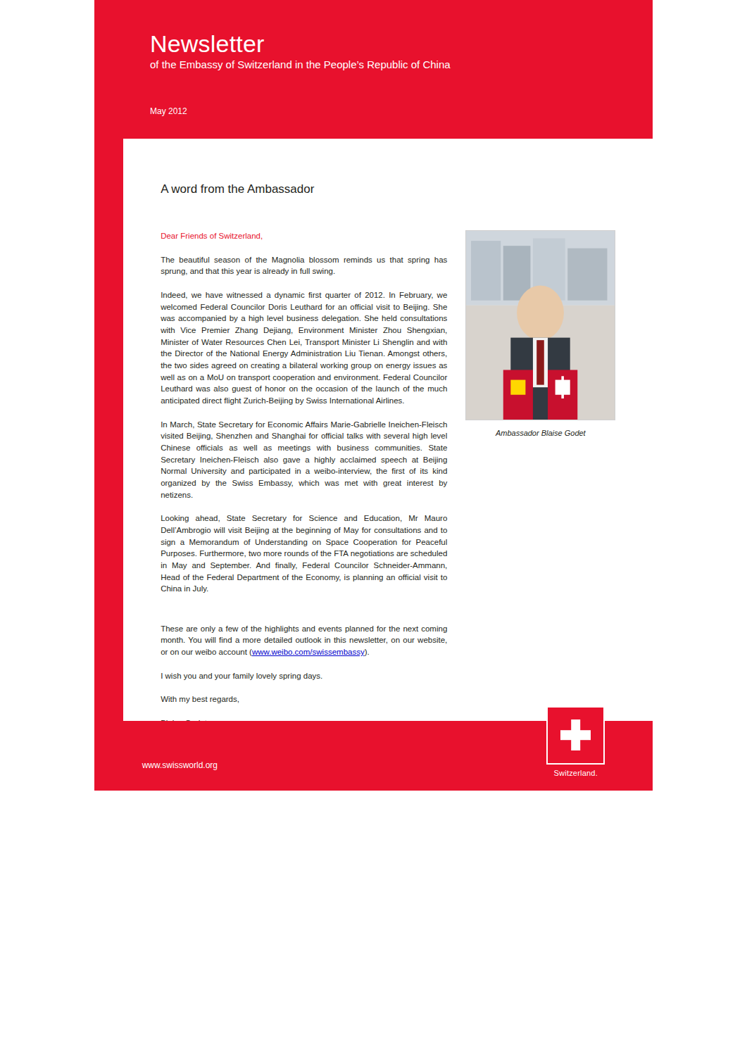Newsletter
of the Embassy of Switzerland in the People’s Republic of China
May 2012
A word from the Ambassador
Ambassador Blaise Godet
Dear Friends of Switzerland,
The beautiful season of the Magnolia blossom reminds us that spring has sprung, and that this year is already in full swing.
Indeed, we have witnessed a dynamic first quarter of 2012. In February, we welcomed Federal Councilor Doris Leuthard for an official visit to Beijing. She was accompanied by a high level business delegation. She held consultations with Vice Premier Zhang Dejiang, Environment Minister Zhou Shengxian, Minister of Water Resources Chen Lei, Transport Minister Li Shenglin and with the Director of the National Energy Administration Liu Tienan. Amongst others, the two sides agreed on creating a bilateral working group on energy issues as well as on a MoU on transport cooperation and environment. Federal Councilor Leuthard was also guest of honor on the occasion of the launch of the much anticipated direct flight Zurich-Beijing by Swiss International Airlines.
In March, State Secretary for Economic Affairs Marie-Gabrielle Ineichen-Fleisch visited Beijing, Shenzhen and Shanghai for official talks with several high level Chinese officials as well as meetings with business communities. State Secretary Ineichen-Fleisch also gave a highly acclaimed speech at Beijing Normal University and participated in a weibo-interview, the first of its kind organized by the Swiss Embassy, which was met with great interest by netizens.
Looking ahead, State Secretary for Science and Education, Mr Mauro Dell’Ambrogio will visit Beijing at the beginning of May for consultations and to sign a Memorandum of Understanding on Space Cooperation for Peaceful Purposes. Furthermore, two more rounds of the FTA negotiations are scheduled in May and September. And finally, Federal Councilor Schneider-Ammann, Head of the Federal Department of the Economy, is planning an official visit to China in July.
These are only a few of the highlights and events planned for the next coming month. You will find a more detailed outlook in this newsletter, on our website, or on our weibo account (www.weibo.com/swissembassy).
I wish you and your family lovely spring days.
With my best regards,
Blaise Godet
www.swissworld.org
Switzerland.